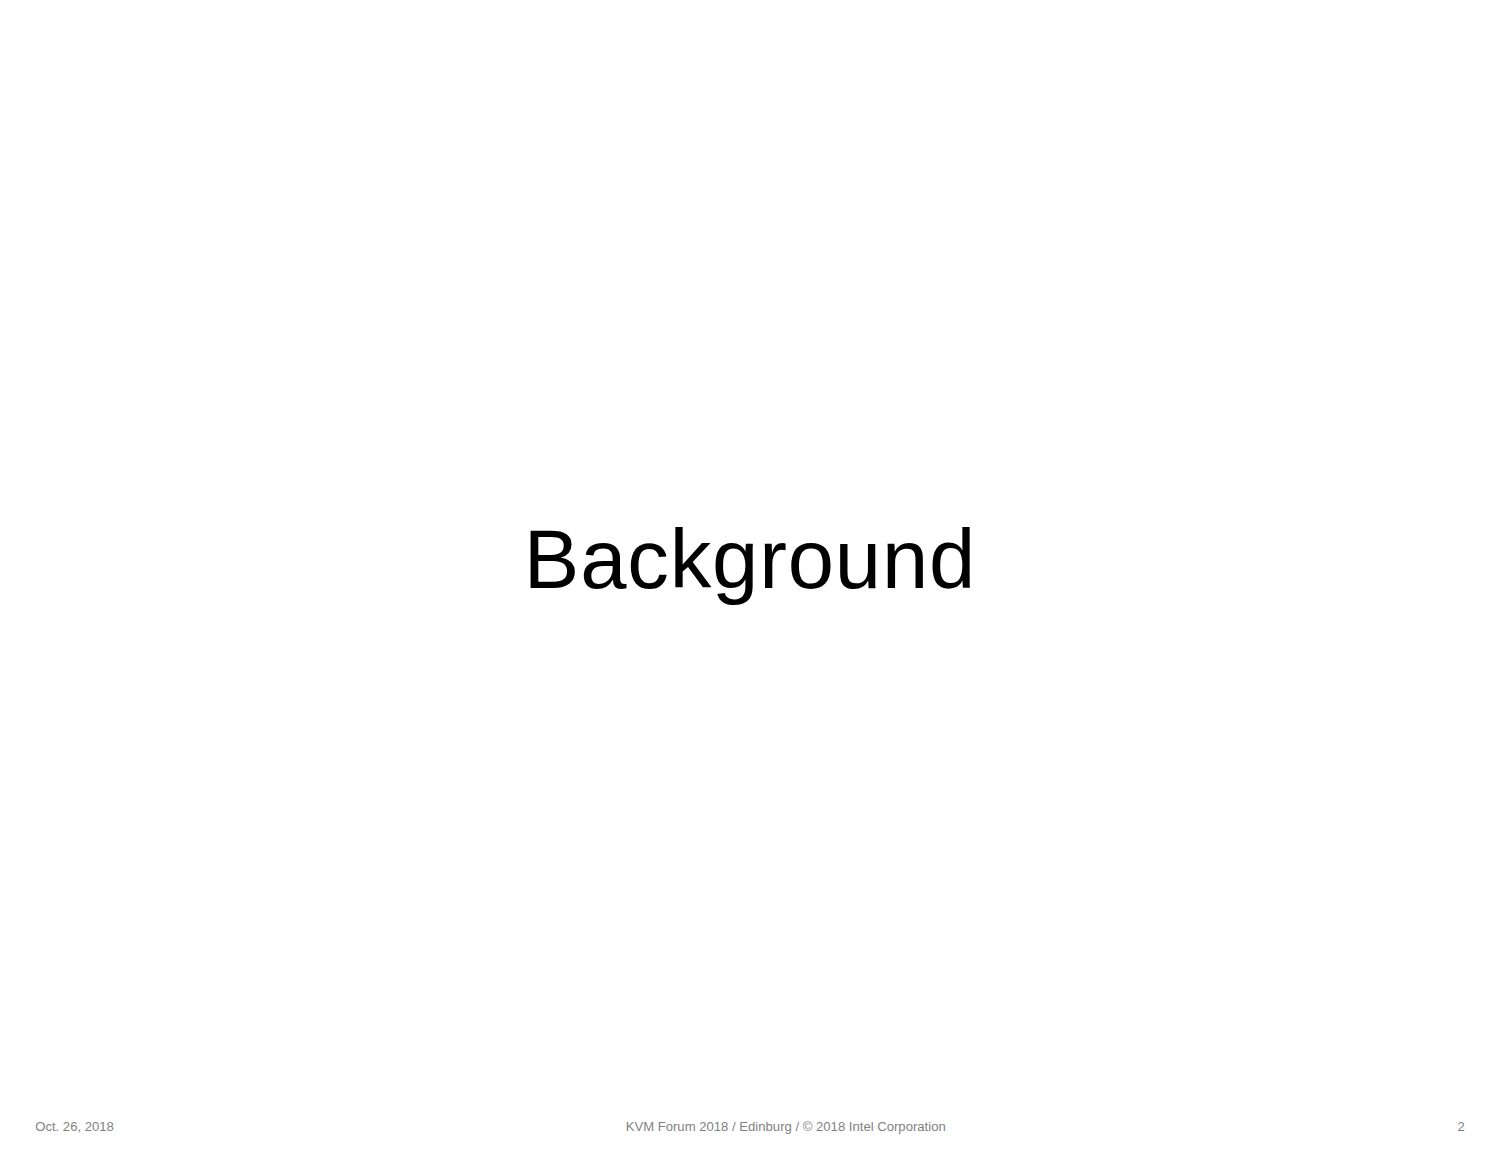Background
Oct. 26, 2018 KVM Forum 2018 / Edinburg / © 2018 Intel Corporation 2